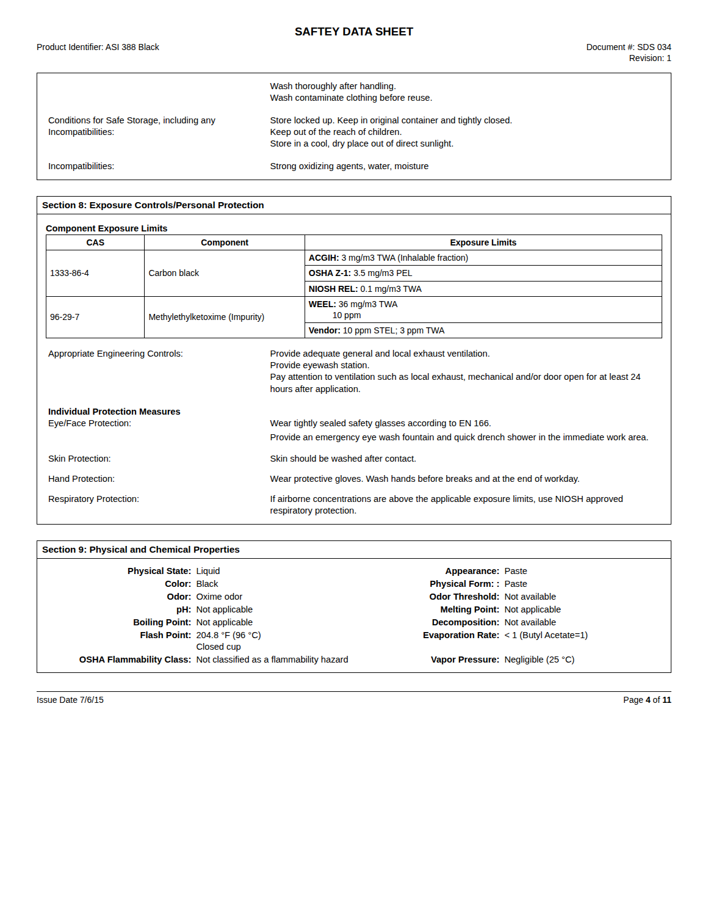SAFTEY DATA SHEET
Product Identifier: ASI 388 Black
Document #: SDS 034
Revision: 1
| | Wash thoroughly after handling. Wash contaminate clothing before reuse. |
| Conditions for Safe Storage, including any Incompatibilities: | Store locked up. Keep in original container and tightly closed. Keep out of the reach of children. Store in a cool, dry place out of direct sunlight. |
| Incompatibilities: | Strong oxidizing agents, water, moisture |
Section 8: Exposure Controls/Personal Protection
Component Exposure Limits
| CAS | Component | Exposure Limits |
| --- | --- | --- |
| 1333-86-4 | Carbon black | ACGIH: 3 mg/m3 TWA (Inhalable fraction) |
| OSHA Z-1: 3.5 mg/m3 PEL |
| NIOSH REL: 0.1 mg/m3 TWA |
| 96-29-7 | Methylethylketoxime (Impurity) | WEEL: 36 mg/m3 TWA 10 ppm |
| Vendor: 10 ppm STEL; 3 ppm TWA |
| Appropriate Engineering Controls: | Provide adequate general and local exhaust ventilation. Provide eyewash station. Pay attention to ventilation such as local exhaust, mechanical and/or door open for at least 24 hours after application. |
| Individual Protection Measures Eye/Face Protection: | Wear tightly sealed safety glasses according to EN 166. |
| | Provide an emergency eye wash fountain and quick drench shower in the immediate work area. |
| Skin Protection: | Skin should be washed after contact. |
| Hand Protection: | Wear protective gloves. Wash hands before breaks and at the end of workday. |
| Respiratory Protection: | If airborne concentrations are above the applicable exposure limits, use NIOSH approved respiratory protection. |
Section 9: Physical and Chemical Properties
| Physical State: | Liquid | Appearance: | Paste |
| Color: | Black | Physical Form: : | Paste |
| Odor: | Oxime odor | Odor Threshold: | Not available |
| pH: | Not applicable | Melting Point: | Not applicable |
| Boiling Point: | Not applicable | Decomposition: | Not available |
| Flash Point: | 204.8 °F (96 °C) Closed cup | Evaporation Rate: | < 1 (Butyl Acetate=1) |
| OSHA Flammability Class: | Not classified as a flammability hazard | Vapor Pressure: | Negligible (25 °C) |
Issue Date 7/6/15
Page 4 of 11